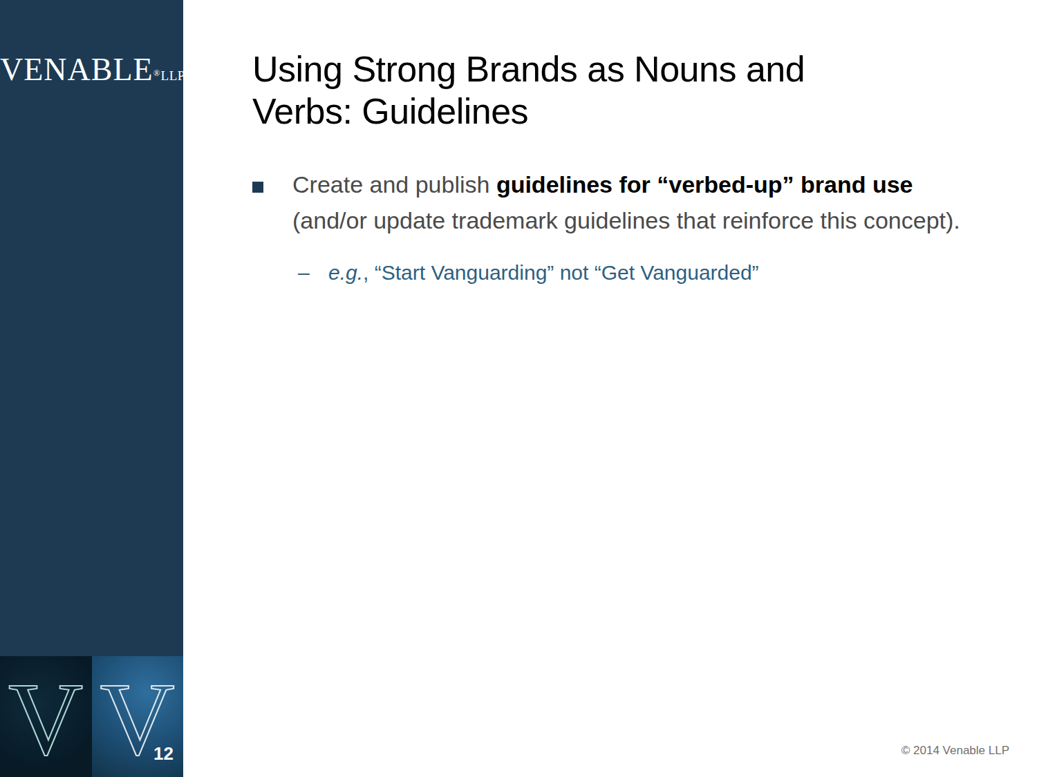Venable®LLP
V
V
12
Using Strong Brands as Nouns and
Verbs: Guidelines
Create and publish guidelines for “verbed-up” brand use (and/or update trademark guidelines that reinforce this concept).
e.g., “Start Vanguarding” not “Get Vanguarded”
© 2014 Venable LLP